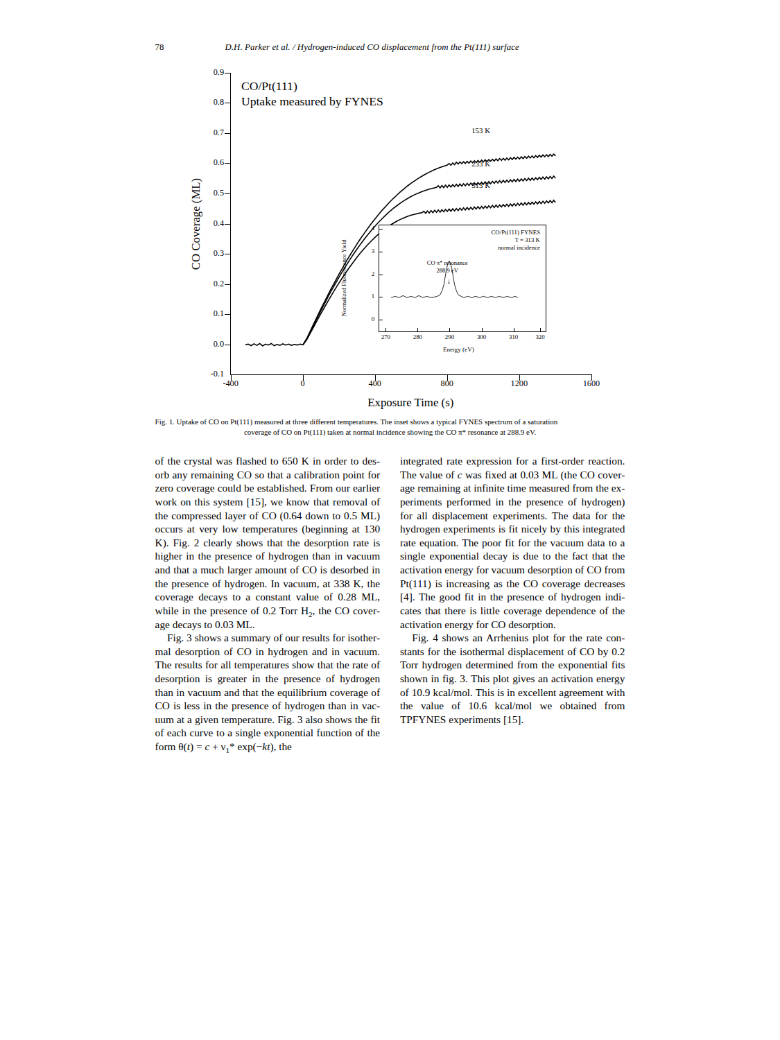78
D.H. Parker et al. / Hydrogen-induced CO displacement from the Pt(111) surface
CO Coverage (ML)
0.9
0.8
0.7
0.6
0.5
0.4
0.3
0.2
0.1
0.0
-0.1
-400
0
400
800
1200
1600
CO/Pt(111)
Uptake measured by FYNES
153 K
233 K
313 K
CO/Pt(111) FYNES
T = 313 K
normal incidence
Normalized Fluorescence Yield
4
3
2
1
0
270
280
290
300
310
320
Energy (eV)
CO π* resonance
288.9 eV
↓
Exposure Time (s)
Fig. 1. Uptake of CO on Pt(111) measured at three different temperatures. The inset shows a typical FYNES spectrum of a saturation coverage of CO on Pt(111) taken at normal incidence showing the CO π* resonance at 288.9 eV.
of the crystal was flashed to 650 K in order to desorb any remaining CO so that a calibration point for zero coverage could be established. From our earlier work on this system [15], we know that removal of the compressed layer of CO (0.64 down to 0.5 ML) occurs at very low temperatures (beginning at 130 K). Fig. 2 clearly shows that the desorption rate is higher in the presence of hydrogen than in vacuum and that a much larger amount of CO is desorbed in the presence of hydrogen. In vacuum, at 338 K, the coverage decays to a constant value of 0.28 ML, while in the presence of 0.2 Torr H2, the CO coverage decays to 0.03 ML.
Fig. 3 shows a summary of our results for isothermal desorption of CO in hydrogen and in vacuum. The results for all temperatures show that the rate of desorption is greater in the presence of hydrogen than in vacuum and that the equilibrium coverage of CO is less in the presence of hydrogen than in vacuum at a given temperature. Fig. 3 also shows the fit of each curve to a single exponential function of the form θ(t) = c + ν1* exp(−kt), the
integrated rate expression for a first-order reaction. The value of c was fixed at 0.03 ML (the CO coverage remaining at infinite time measured from the experiments performed in the presence of hydrogen) for all displacement experiments. The data for the hydrogen experiments is fit nicely by this integrated rate equation. The poor fit for the vacuum data to a single exponential decay is due to the fact that the activation energy for vacuum desorption of CO from Pt(111) is increasing as the CO coverage decreases [4]. The good fit in the presence of hydrogen indicates that there is little coverage dependence of the activation energy for CO desorption.
Fig. 4 shows an Arrhenius plot for the rate constants for the isothermal displacement of CO by 0.2 Torr hydrogen determined from the exponential fits shown in fig. 3. This plot gives an activation energy of 10.9 kcal/mol. This is in excellent agreement with the value of 10.6 kcal/mol we obtained from TPFYNES experiments [15].